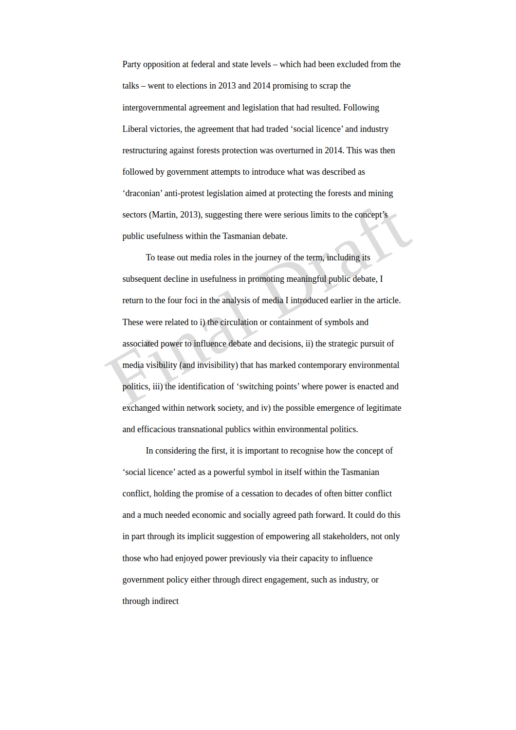Final Draft
Party opposition at federal and state levels – which had been excluded from the talks – went to elections in 2013 and 2014 promising to scrap the intergovernmental agreement and legislation that had resulted. Following Liberal victories, the agreement that had traded ‘social licence’ and industry restructuring against forests protection was overturned in 2014. This was then followed by government attempts to introduce what was described as ‘draconian’ anti-protest legislation aimed at protecting the forests and mining sectors (Martin, 2013), suggesting there were serious limits to the concept’s public usefulness within the Tasmanian debate.
To tease out media roles in the journey of the term, including its subsequent decline in usefulness in promoting meaningful public debate, I return to the four foci in the analysis of media I introduced earlier in the article. These were related to i) the circulation or containment of symbols and associated power to influence debate and decisions, ii) the strategic pursuit of media visibility (and invisibility) that has marked contemporary environmental politics, iii) the identification of ‘switching points’ where power is enacted and exchanged within network society, and iv) the possible emergence of legitimate and efficacious transnational publics within environmental politics.
In considering the first, it is important to recognise how the concept of ‘social licence’ acted as a powerful symbol in itself within the Tasmanian conflict, holding the promise of a cessation to decades of often bitter conflict and a much needed economic and socially agreed path forward. It could do this in part through its implicit suggestion of empowering all stakeholders, not only those who had enjoyed power previously via their capacity to influence government policy either through direct engagement, such as industry, or through indirect